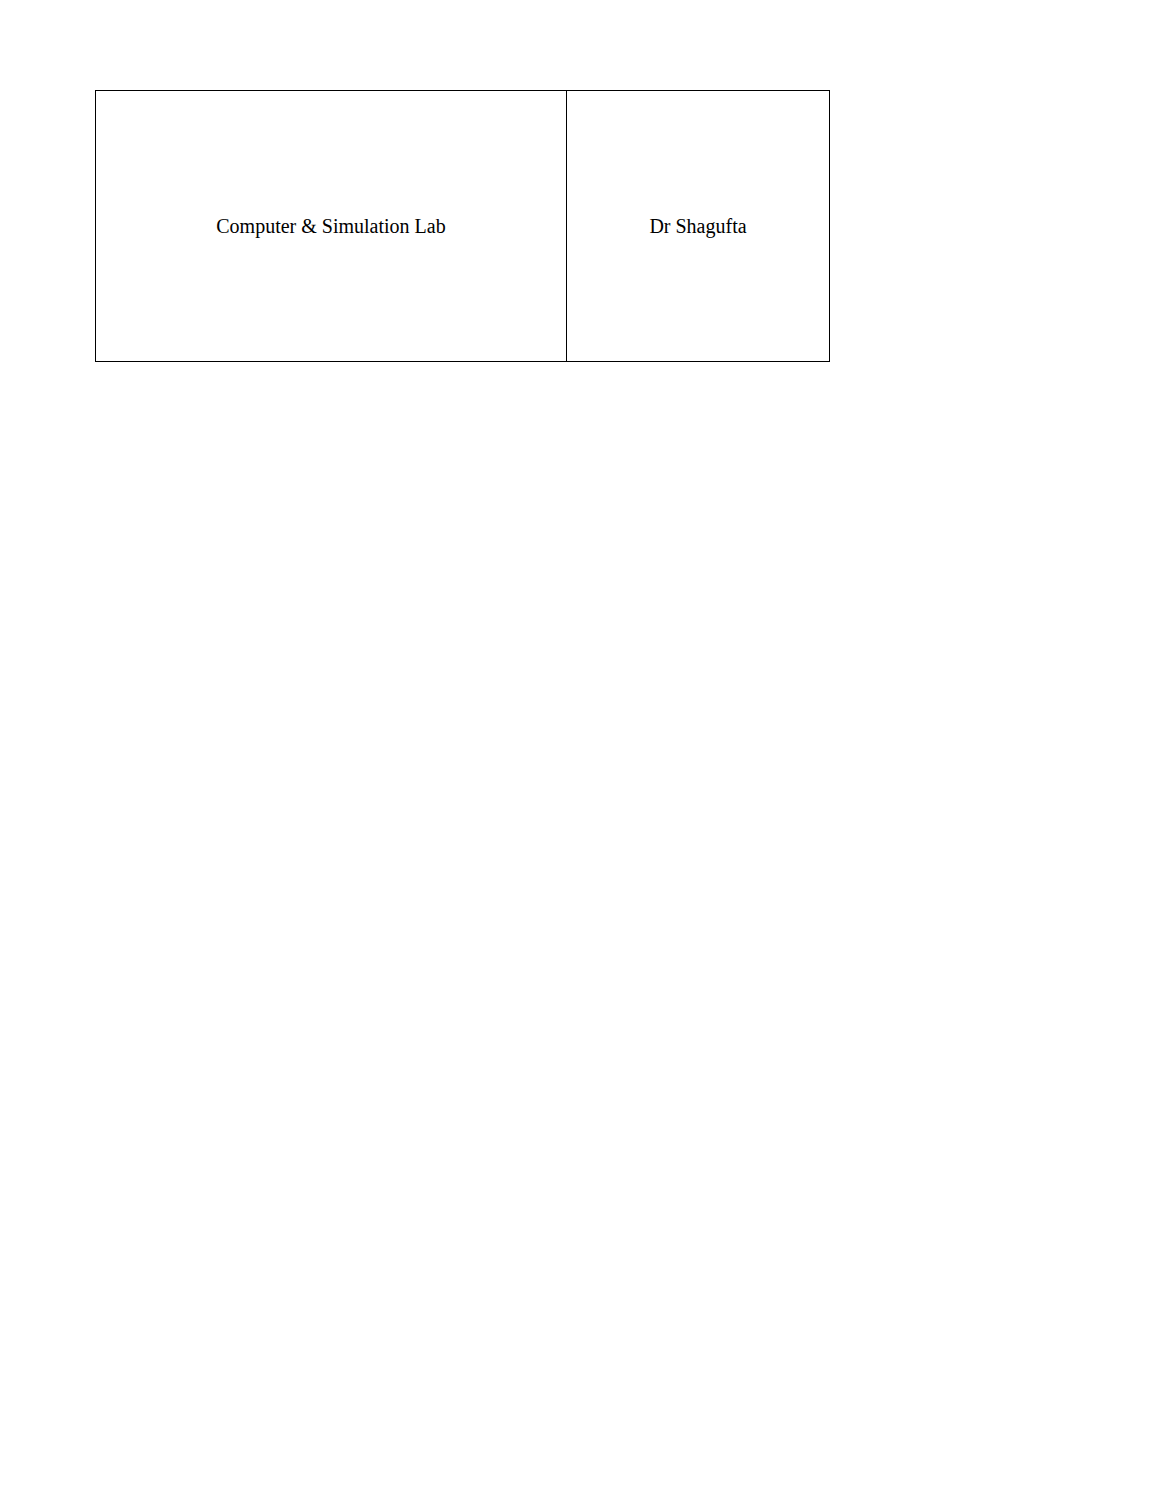| Computer & Simulation Lab | Dr Shagufta |